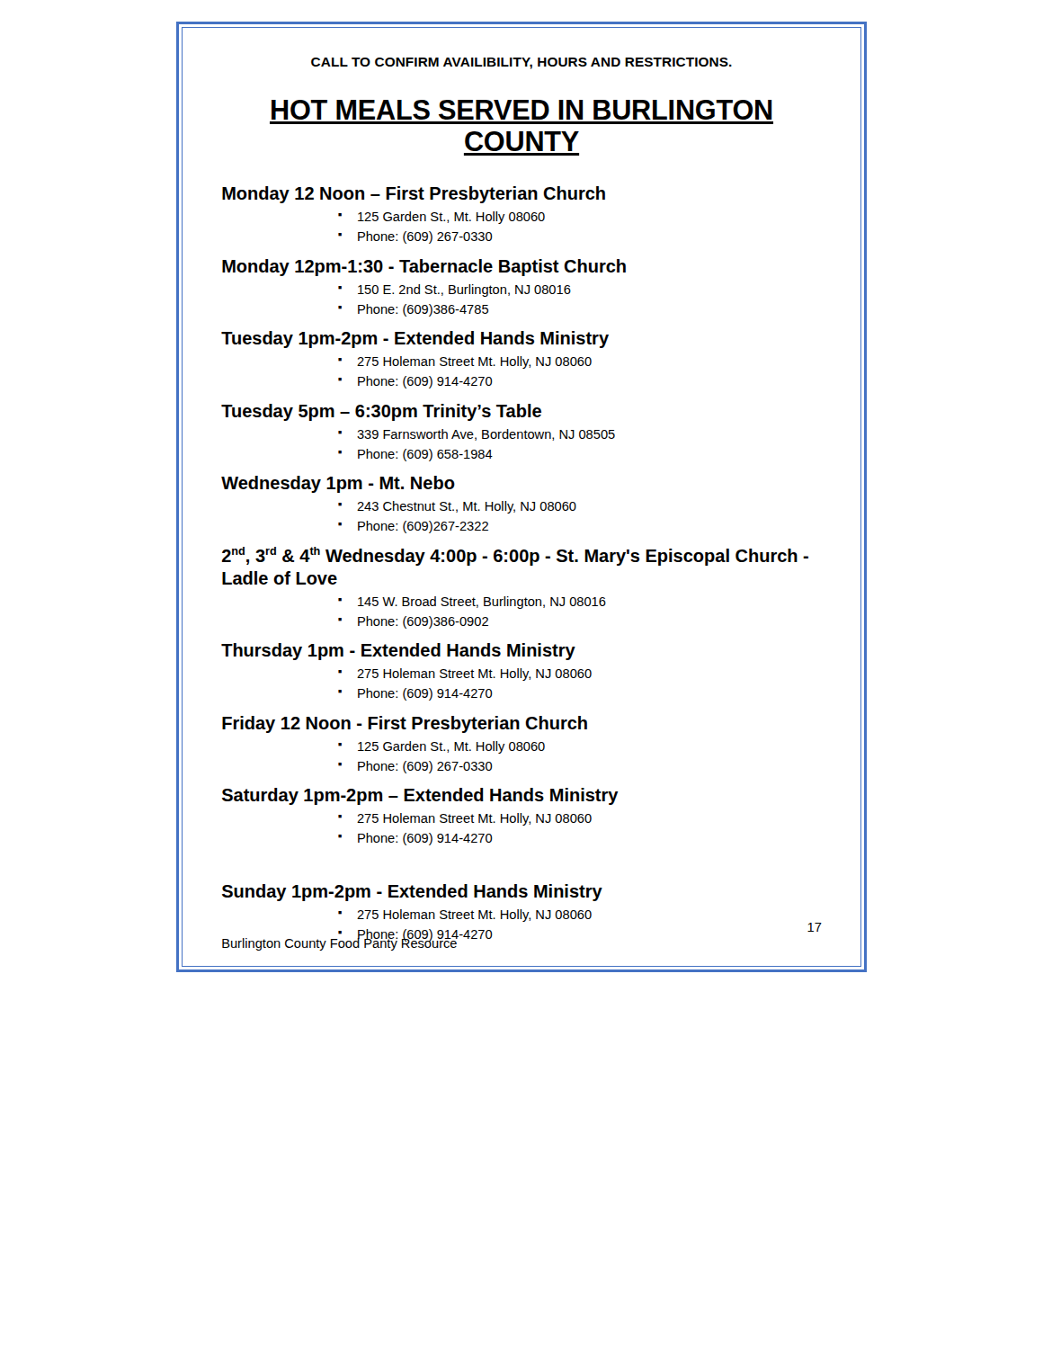CALL TO CONFIRM AVAILIBILITY, HOURS AND RESTRICTIONS.
HOT MEALS SERVED IN BURLINGTON COUNTY
Monday 12 Noon – First Presbyterian Church
125 Garden St., Mt. Holly 08060
Phone: (609) 267-0330
Monday 12pm-1:30 - Tabernacle Baptist Church
150 E. 2nd St., Burlington, NJ 08016
Phone: (609)386-4785
Tuesday 1pm-2pm - Extended Hands Ministry
275 Holeman Street Mt. Holly, NJ 08060
Phone: (609) 914-4270
Tuesday 5pm – 6:30pm Trinity’s Table
339 Farnsworth Ave, Bordentown, NJ 08505
Phone: (609) 658-1984
Wednesday 1pm - Mt. Nebo
243 Chestnut St., Mt. Holly, NJ 08060
Phone: (609)267-2322
2nd, 3rd & 4th Wednesday 4:00p - 6:00p - St. Mary's Episcopal Church - Ladle of Love
145 W. Broad Street, Burlington, NJ 08016
Phone: (609)386-0902
Thursday 1pm - Extended Hands Ministry
275 Holeman Street Mt. Holly, NJ 08060
Phone: (609) 914-4270
Friday 12 Noon - First Presbyterian Church
125 Garden St., Mt. Holly 08060
Phone: (609) 267-0330
Saturday 1pm-2pm – Extended Hands Ministry
275 Holeman Street Mt. Holly, NJ 08060
Phone: (609) 914-4270
Sunday 1pm-2pm - Extended Hands Ministry
275 Holeman Street Mt. Holly, NJ 08060
Phone: (609) 914-4270
17
Burlington County Food Panty Resource